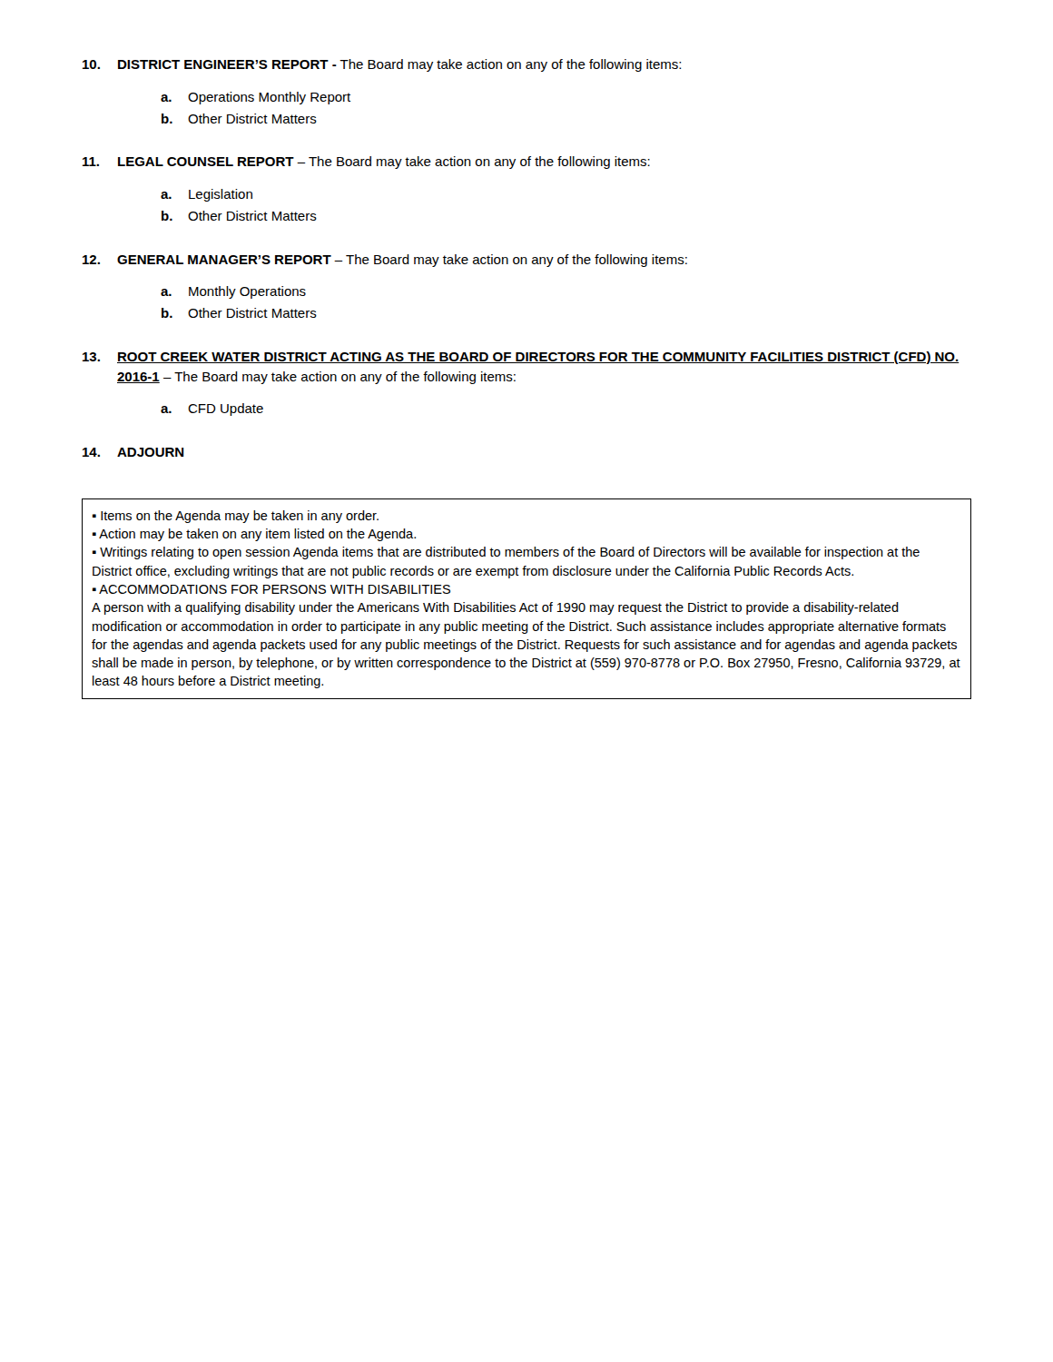DISTRICT ENGINEER’S REPORT - The Board may take action on any of the following items:
Operations Monthly Report
Other District Matters
LEGAL COUNSEL REPORT – The Board may take action on any of the following items:
Legislation
Other District Matters
GENERAL MANAGER’S REPORT – The Board may take action on any of the following items:
Monthly Operations
Other District Matters
ROOT CREEK WATER DISTRICT ACTING AS THE BOARD OF DIRECTORS FOR THE COMMUNITY FACILITIES DISTRICT (CFD) NO. 2016-1 – The Board may take action on any of the following items:
CFD Update
ADJOURN
▪ Items on the Agenda may be taken in any order.
▪ Action may be taken on any item listed on the Agenda.
▪ Writings relating to open session Agenda items that are distributed to members of the Board of Directors will be available for inspection at the District office, excluding writings that are not public records or are exempt from disclosure under the California Public Records Acts.
▪ ACCOMMODATIONS FOR PERSONS WITH DISABILITIES
A person with a qualifying disability under the Americans With Disabilities Act of 1990 may request the District to provide a disability-related modification or accommodation in order to participate in any public meeting of the District. Such assistance includes appropriate alternative formats for the agendas and agenda packets used for any public meetings of the District. Requests for such assistance and for agendas and agenda packets shall be made in person, by telephone, or by written correspondence to the District at (559) 970-8778 or P.O. Box 27950, Fresno, California 93729, at least 48 hours before a District meeting.